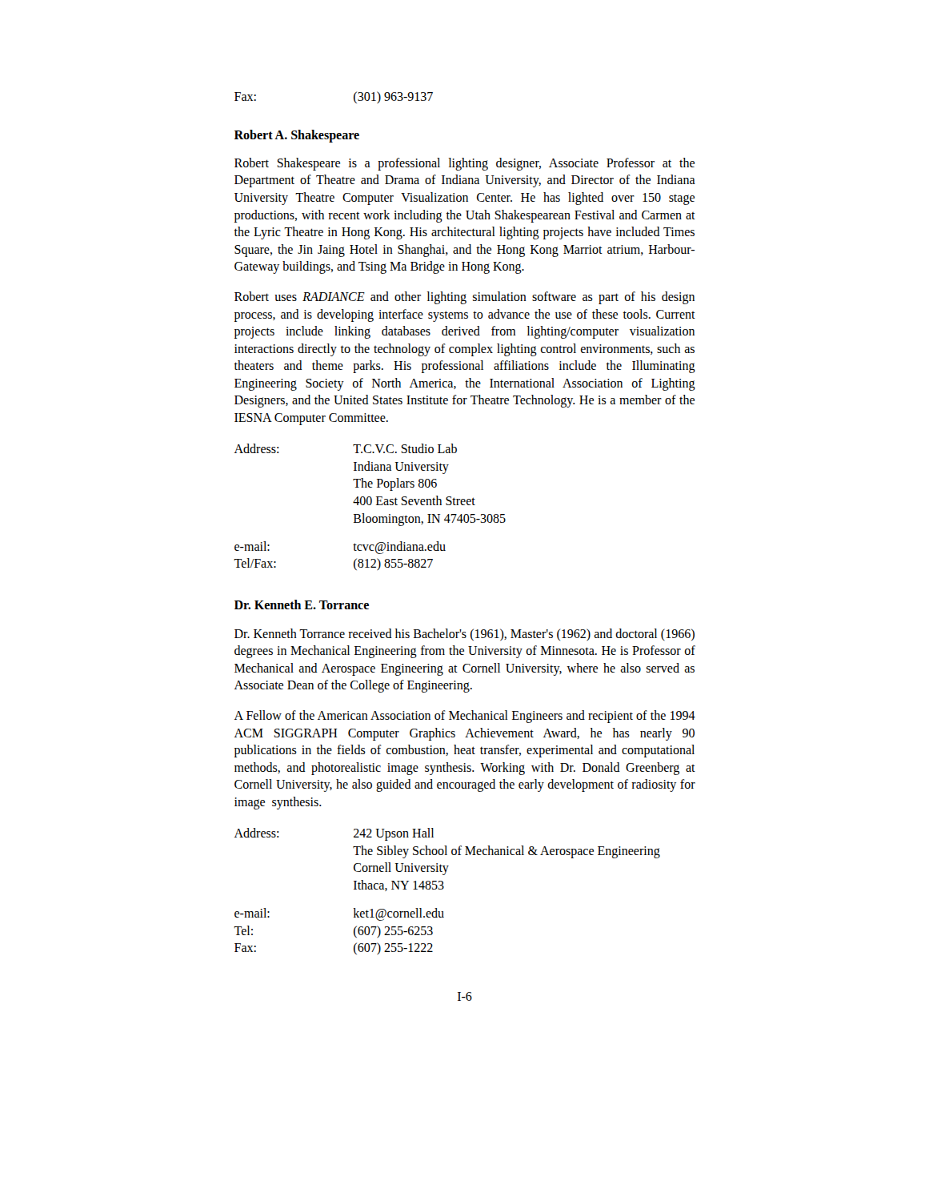Fax: (301) 963-9137
Robert A. Shakespeare
Robert Shakespeare is a professional lighting designer, Associate Professor at the Department of Theatre and Drama of Indiana University, and Director of the Indiana University Theatre Computer Visualization Center. He has lighted over 150 stage productions, with recent work including the Utah Shakespearean Festival and Carmen at the Lyric Theatre in Hong Kong. His architectural lighting projects have included Times Square, the Jin Jaing Hotel in Shanghai, and the Hong Kong Marriot atrium, Harbour-Gateway buildings, and Tsing Ma Bridge in Hong Kong.
Robert uses RADIANCE and other lighting simulation software as part of his design process, and is developing interface systems to advance the use of these tools. Current projects include linking databases derived from lighting/computer visualization interactions directly to the technology of complex lighting control environments, such as theaters and theme parks. His professional affiliations include the Illuminating Engineering Society of North America, the International Association of Lighting Designers, and the United States Institute for Theatre Technology. He is a member of the IESNA Computer Committee.
Address: T.C.V.C. Studio Lab Indiana University The Poplars 806 400 East Seventh Street Bloomington, IN 47405-3085
e-mail: tcvc@indiana.edu
Tel/Fax: (812) 855-8827
Dr. Kenneth E. Torrance
Dr. Kenneth Torrance received his Bachelor's (1961), Master's (1962) and doctoral (1966) degrees in Mechanical Engineering from the University of Minnesota. He is Professor of Mechanical and Aerospace Engineering at Cornell University, where he also served as Associate Dean of the College of Engineering.
A Fellow of the American Association of Mechanical Engineers and recipient of the 1994 ACM SIGGRAPH Computer Graphics Achievement Award, he has nearly 90 publications in the fields of combustion, heat transfer, experimental and computational methods, and photorealistic image synthesis. Working with Dr. Donald Greenberg at Cornell University, he also guided and encouraged the early development of radiosity for image synthesis.
Address: 242 Upson Hall The Sibley School of Mechanical & Aerospace Engineering Cornell University Ithaca, NY 14853
e-mail: ket1@cornell.edu
Tel: (607) 255-6253
Fax: (607) 255-1222
I-6